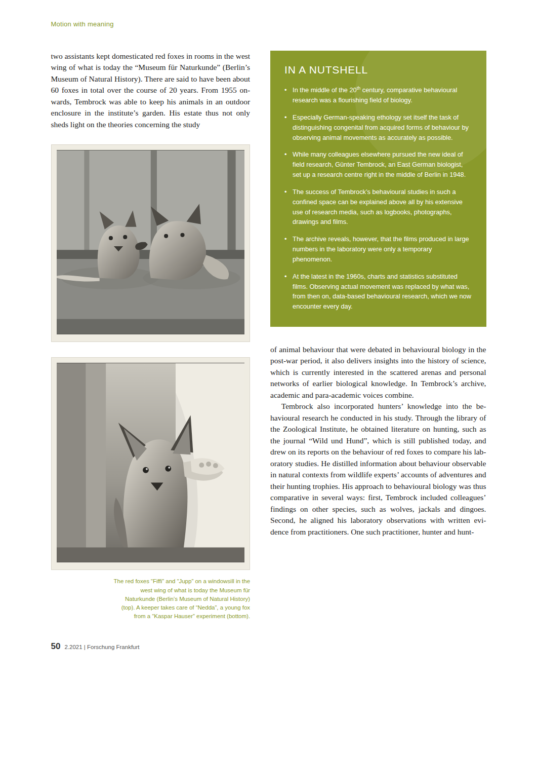Motion with meaning
two assistants kept domesticated red foxes in rooms in the west wing of what is today the “Museum für Naturkunde” (Berlin’s Museum of Natural History). There are said to have been about 60 foxes in total over the course of 20 years. From 1955 onwards, Tembrock was able to keep his animals in an outdoor enclosure in the institute’s garden. His estate thus not only sheds light on the theories concerning the study
The red foxes “Fiffi” and “Jupp” on a windowsill in the west wing of what is today the Museum für Naturkunde (Berlin’s Museum of Natural History) (top). A keeper takes care of “Nedda”, a young fox from a “Kaspar Hauser” experiment (bottom).
IN A NUTSHELL
In the middle of the 20th century, comparative behavioural research was a flourishing field of biology.
Especially German-speaking ethology set itself the task of distinguishing congenital from acquired forms of behaviour by observing animal movements as accurately as possible.
While many colleagues elsewhere pursued the new ideal of field research, Günter Tembrock, an East German biologist, set up a research centre right in the middle of Berlin in 1948.
The success of Tembrock’s behavioural studies in such a confined space can be explained above all by his extensive use of research media, such as logbooks, photographs, drawings and films.
The archive reveals, however, that the films produced in large numbers in the laboratory were only a temporary phenomenon.
At the latest in the 1960s, charts and statistics substituted films. Observing actual movement was replaced by what was, from then on, data-based behavioural research, which we now encounter every day.
of animal behaviour that were debated in behavioural biology in the post-war period, it also delivers insights into the history of science, which is currently interested in the scattered arenas and personal networks of earlier biological knowledge. In Tembrock’s archive, academic and para-academic voices combine.
Tembrock also incorporated hunters’ knowledge into the behavioural research he conducted in his study. Through the library of the Zoological Institute, he obtained literature on hunting, such as the journal “Wild und Hund”, which is still published today, and drew on its reports on the behaviour of red foxes to compare his laboratory studies. He distilled information about behaviour observable in natural contexts from wildlife experts’ accounts of adventures and their hunting trophies. His approach to behavioural biology was thus comparative in several ways: first, Tembrock included colleagues’ findings on other species, such as wolves, jackals and dingoes. Second, he aligned his laboratory observations with written evidence from practitioners. One such practitioner, hunter and hunt-
502.2021 | Forschung Frankfurt